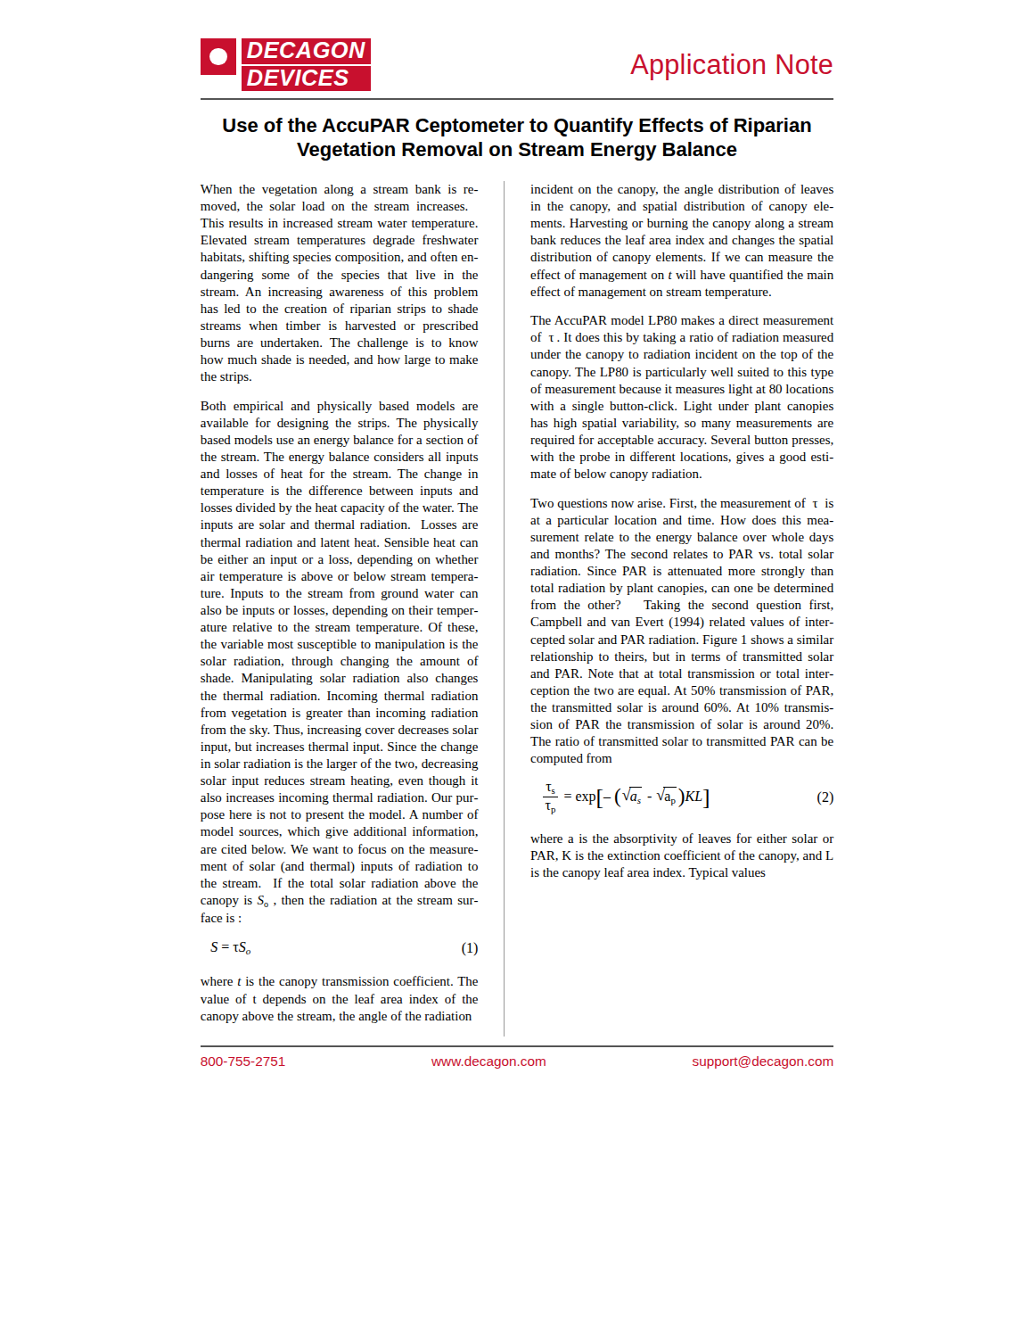DECAGON
DEVICES
Application Note
Use of the AccuPAR Ceptometer to Quantify Effects of Riparian
Vegetation Removal on Stream Energy Balance
When the vegetation along a stream bank is removed, the solar load on the stream increases. This results in increased stream water temperature. Elevated stream temperatures degrade freshwater habitats, shifting species composition, and often endangering some of the species that live in the stream. An increasing awareness of this problem has led to the creation of riparian strips to shade streams when timber is harvested or prescribed burns are undertaken. The challenge is to know how much shade is needed, and how large to make the strips.
Both empirical and physically based models are available for designing the strips. The physically based models use an energy balance for a section of the stream. The energy balance considers all inputs and losses of heat for the stream. The change in temperature is the difference between inputs and losses divided by the heat capacity of the water. The inputs are solar and thermal radiation. Losses are thermal radiation and latent heat. Sensible heat can be either an input or a loss, depending on whether air temperature is above or below stream temperature. Inputs to the stream from ground water can also be inputs or losses, depending on their temperature relative to the stream temperature. Of these, the variable most susceptible to manipulation is the solar radiation, through changing the amount of shade. Manipulating solar radiation also changes the thermal radiation. Incoming thermal radiation from vegetation is greater than incoming radiation from the sky. Thus, increasing cover decreases solar input, but increases thermal input. Since the change in solar radiation is the larger of the two, decreasing solar input reduces stream heating, even though it also increases incoming thermal radiation. Our purpose here is not to present the model. A number of model sources, which give additional information, are cited below. We want to focus on the measurement of solar (and thermal) inputs of radiation to the stream. If the total solar radiation above the canopy is So , then the radiation at the stream surface is :
S = τSo
(1)
where t is the canopy transmission coefficient. The value of t depends on the leaf area index of the canopy above the stream, the angle of the radiation
incident on the canopy, the angle distribution of leaves in the canopy, and spatial distribution of canopy elements. Harvesting or burning the canopy along a stream bank reduces the leaf area index and changes the spatial distribution of canopy elements. If we can measure the effect of management on t will have quantified the main effect of management on stream temperature.
The AccuPAR model LP80 makes a direct measurement of τ . It does this by taking a ratio of radiation measured under the canopy to radiation incident on the top of the canopy. The LP80 is particularly well suited to this type of measurement because it measures light at 80 locations with a single button-click. Light under plant canopies has high spatial variability, so many measurements are required for acceptable accuracy. Several button presses, with the probe in different locations, gives a good estimate of below canopy radiation.
Two questions now arise. First, the measurement of τ is at a particular location and time. How does this measurement relate to the energy balance over whole days and months? The second relates to PAR vs. total solar radiation. Since PAR is attenuated more strongly than total radiation by plant canopies, can one be determined from the other? Taking the second question first, Campbell and van Evert (1994) related values of intercepted solar and PAR radiation. Figure 1 shows a similar relationship to theirs, but in terms of transmitted solar and PAR. Note that at total transmission or total interception the two are equal. At 50% transmission of PAR, the transmitted solar is around 60%. At 10% transmission of PAR the transmission of solar is around 20%. The ratio of transmitted solar to transmitted PAR can be computed from
τs τp = exp[– (as - ap) KL]
(2)
where a is the absorptivity of leaves for either solar or PAR, K is the extinction coefficient of the canopy, and L is the canopy leaf area index. Typical values
800-755-2751
www.decagon.com
support@decagon.com